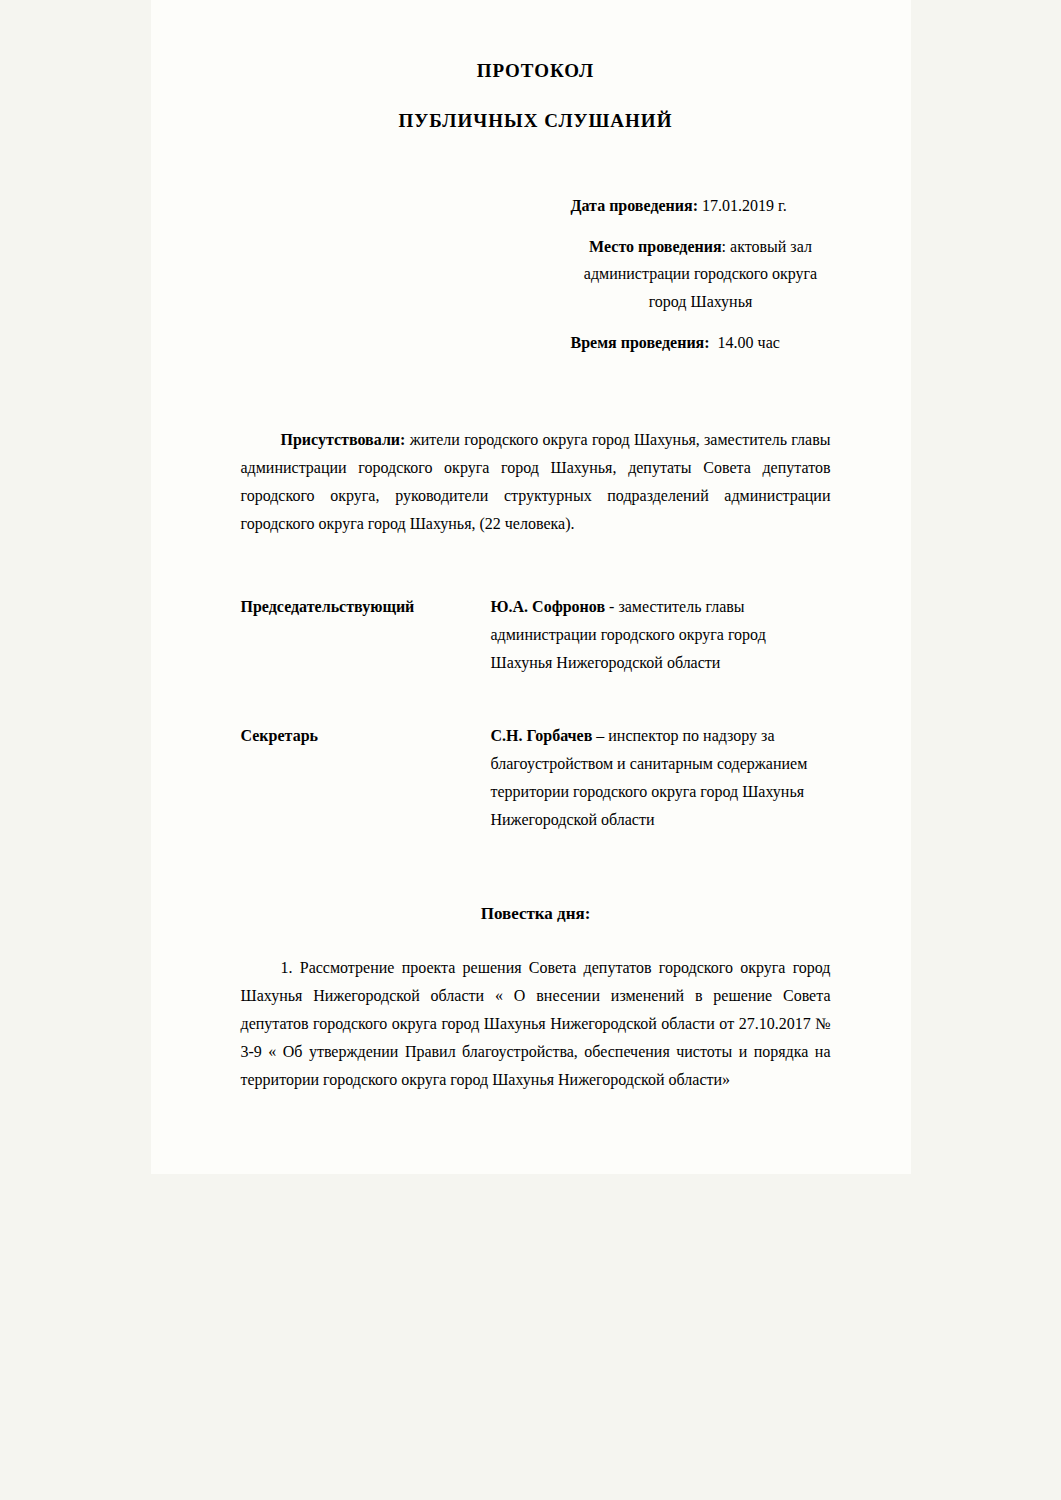Протокол
Публичных слушаний
Дата проведения: 17.01.2019 г.
Место проведения: актовый зал администрации городского округа город Шахунья
Время проведения: 14.00 час
Присутствовали: жители городского округа город Шахунья, заместитель главы администрации городского округа город Шахунья, депутаты Совета депутатов городского округа, руководители структурных подразделений администрации городского округа город Шахунья, (22 человека).
Председательствующий
Ю.А. Софронов - заместитель главы администрации городского округа город Шахунья Нижегородской области
Секретарь
С.Н. Горбачев – инспектор по надзору за благоустройством и санитарным содержанием территории городского округа город Шахунья Нижегородской области
Повестка дня:
1. Рассмотрение проекта решения Совета депутатов городского округа город Шахунья Нижегородской области « О внесении изменений в решение Совета депутатов городского округа город Шахунья Нижегородской области от 27.10.2017 № 3-9 « Об утверждении Правил благоустройства, обеспечения чистоты и порядка на территории городского округа город Шахунья Нижегородской области»